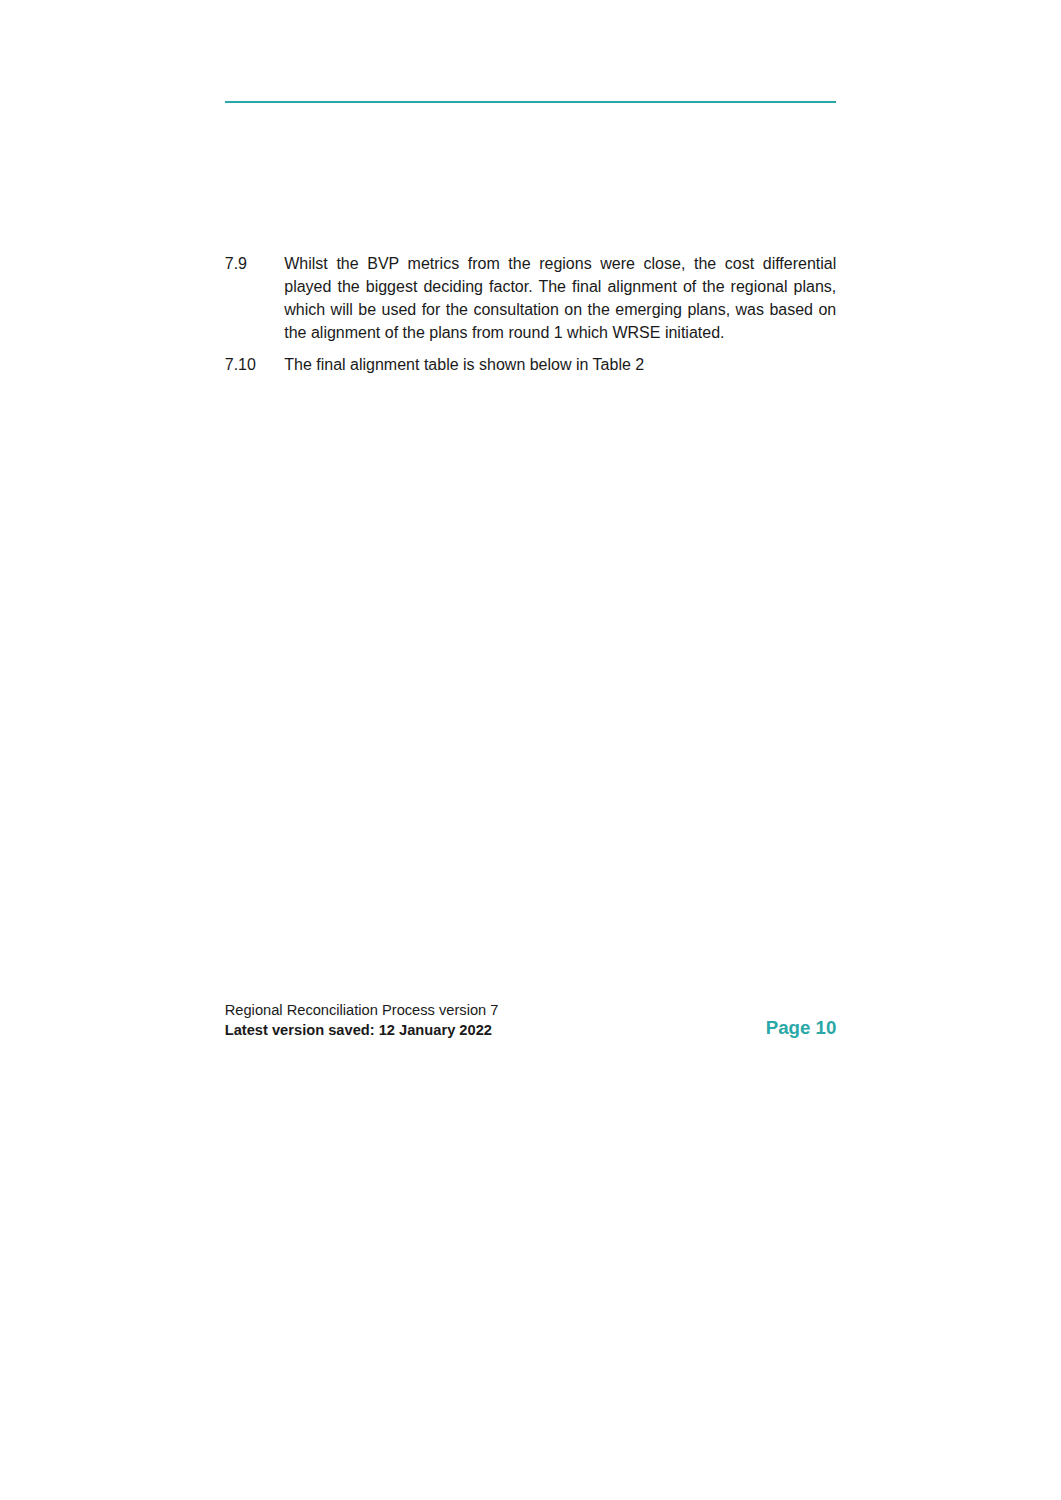7.9 Whilst the BVP metrics from the regions were close, the cost differential played the biggest deciding factor. The final alignment of the regional plans, which will be used for the consultation on the emerging plans, was based on the alignment of the plans from round 1 which WRSE initiated.
7.10 The final alignment table is shown below in Table 2
Regional Reconciliation Process version 7
Latest version saved: 12 January 2022
Page 10